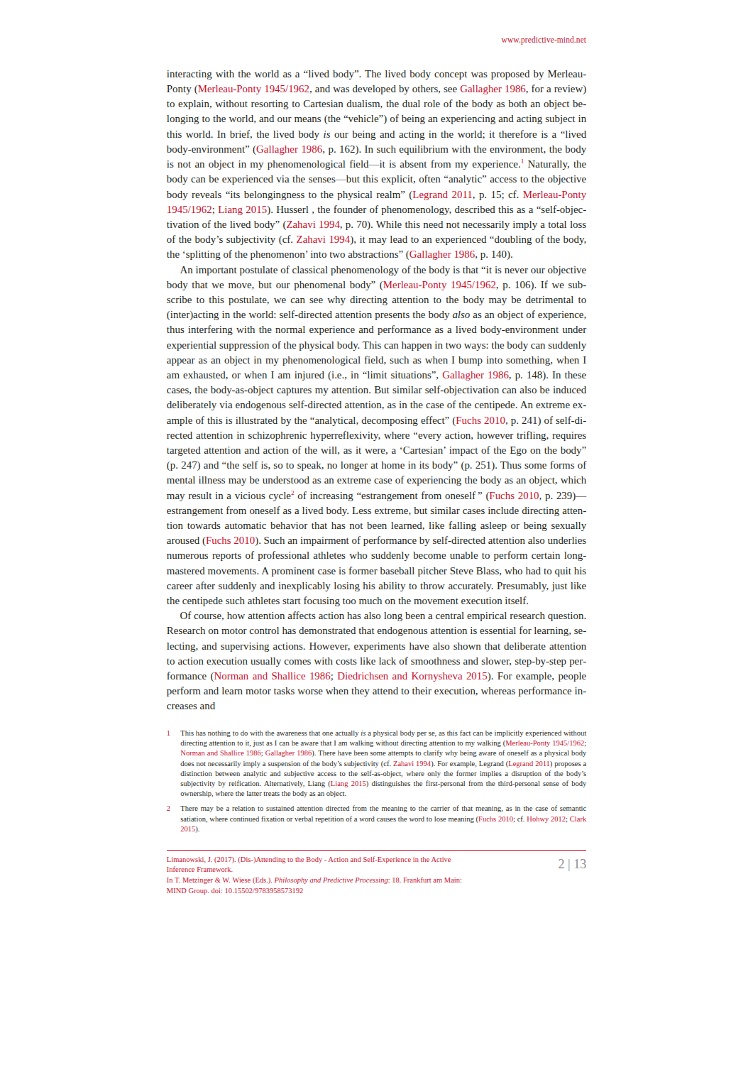www.predictive-mind.net
interacting with the world as a “lived body”. The lived body concept was proposed by Merleau-Ponty (Merleau-Ponty 1945/1962, and was developed by others, see Gallagher 1986, for a review) to explain, without resorting to Cartesian dualism, the dual role of the body as both an object belonging to the world, and our means (the “vehicle”) of being an experiencing and acting subject in this world. In brief, the lived body is our being and acting in the world; it therefore is a “lived body-environment” (Gallagher 1986, p. 162). In such equilibrium with the environment, the body is not an object in my phenomenological field—it is absent from my experience.1 Naturally, the body can be experienced via the senses—but this explicit, often “analytic” access to the objective body reveals “its belongingness to the physical realm” (Legrand 2011, p. 15; cf. Merleau-Ponty 1945/1962; Liang 2015). Husserl , the founder of phenomenology, described this as a “self-objectivation of the lived body” (Zahavi 1994, p. 70). While this need not necessarily imply a total loss of the body’s subjectivity (cf. Zahavi 1994), it may lead to an experienced “doubling of the body, the ‘splitting of the phenomenon’ into two abstractions” (Gallagher 1986, p. 140).
An important postulate of classical phenomenology of the body is that “it is never our objective body that we move, but our phenomenal body” (Merleau-Ponty 1945/1962, p. 106). If we subscribe to this postulate, we can see why directing attention to the body may be detrimental to (inter)acting in the world: self-directed attention presents the body also as an object of experience, thus interfering with the normal experience and performance as a lived body-environment under experiential suppression of the physical body. This can happen in two ways: the body can suddenly appear as an object in my phenomenological field, such as when I bump into something, when I am exhausted, or when I am injured (i.e., in “limit situations”, Gallagher 1986, p. 148). In these cases, the body-as-object captures my attention. But similar self-objectivation can also be induced deliberately via endogenous self-directed attention, as in the case of the centipede. An extreme example of this is illustrated by the “analytical, decomposing effect” (Fuchs 2010, p. 241) of self-directed attention in schizophrenic hyperreflexivity, where “every action, however trifling, requires targeted attention and action of the will, as it were, a ‘Cartesian’ impact of the Ego on the body” (p. 247) and “the self is, so to speak, no longer at home in its body” (p. 251). Thus some forms of mental illness may be understood as an extreme case of experiencing the body as an object, which may result in a vicious cycle2 of increasing “estrangement from oneself ” (Fuchs 2010, p. 239)—estrangement from oneself as a lived body. Less extreme, but similar cases include directing attention towards automatic behavior that has not been learned, like falling asleep or being sexually aroused (Fuchs 2010). Such an impairment of performance by self-directed attention also underlies numerous reports of professional athletes who suddenly become unable to perform certain long-mastered movements. A prominent case is former baseball pitcher Steve Blass, who had to quit his career after suddenly and inexplicably losing his ability to throw accurately. Presumably, just like the centipede such athletes start focusing too much on the movement execution itself.
Of course, how attention affects action has also long been a central empirical research question. Research on motor control has demonstrated that endogenous attention is essential for learning, selecting, and supervising actions. However, experiments have also shown that deliberate attention to action execution usually comes with costs like lack of smoothness and slower, step-by-step performance (Norman and Shallice 1986; Diedrichsen and Kornysheva 2015). For example, people perform and learn motor tasks worse when they attend to their execution, whereas performance increases and
1
This has nothing to do with the awareness that one actually is a physical body per se, as this fact can be implicitly experienced without directing attention to it, just as I can be aware that I am walking without directing attention to my walking (Merleau-Ponty 1945/1962; Norman and Shallice 1986; Gallagher 1986). There have been some attempts to clarify why being aware of oneself as a physical body does not necessarily imply a suspension of the body’s subjectivity (cf. Zahavi 1994). For example, Legrand (Legrand 2011) proposes a distinction between analytic and subjective access to the self-as-object, where only the former implies a disruption of the body’s subjectivity by reification. Alternatively, Liang (Liang 2015) distinguishes the first-personal from the third-personal sense of body ownership, where the latter treats the body as an object.
2
There may be a relation to sustained attention directed from the meaning to the carrier of that meaning, as in the case of semantic satiation, where continued fixation or verbal repetition of a word causes the word to lose meaning (Fuchs 2010; cf. Hohwy 2012; Clark 2015).
Limanowski, J. (2017). (Dis-)Attending to the Body - Action and Self-Experience in the Active Inference Framework.
In T. Metzinger & W. Wiese (Eds.). Philosophy and Predictive Processing: 18. Frankfurt am Main: MIND Group. doi: 10.15502/9783958573192
2 | 13